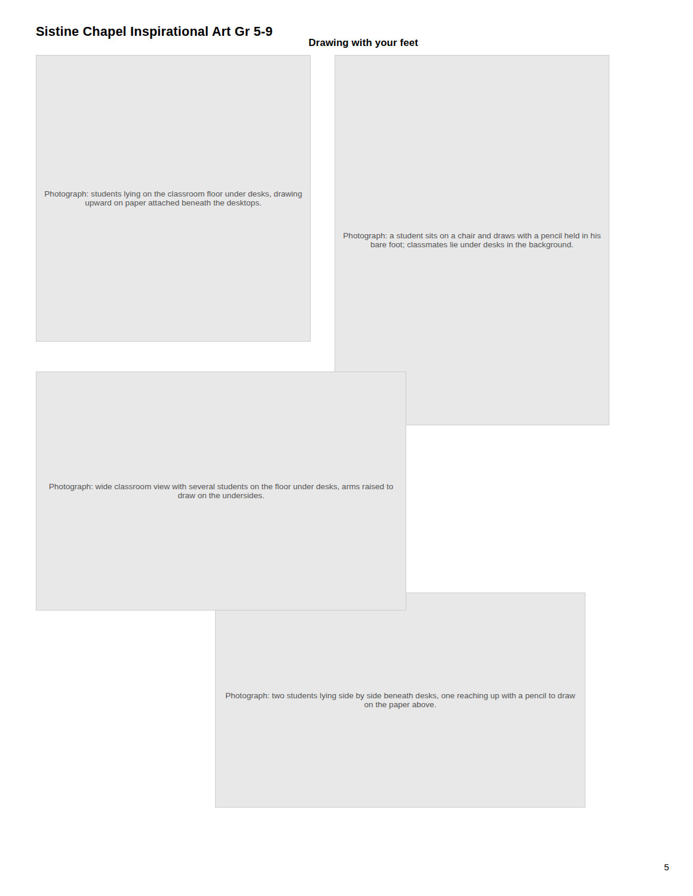Sistine Chapel Inspirational Art Gr 5-9
Drawing with your feet
Photograph: students lying on the classroom floor under desks, drawing upward on paper attached beneath the desktops.
Photograph: a student sits on a chair and draws with a pencil held in his bare foot; classmates lie under desks in the background.
Photograph: wide classroom view with several students on the floor under desks, arms raised to draw on the undersides.
Photograph: two students lying side by side beneath desks, one reaching up with a pencil to draw on the paper above.
5